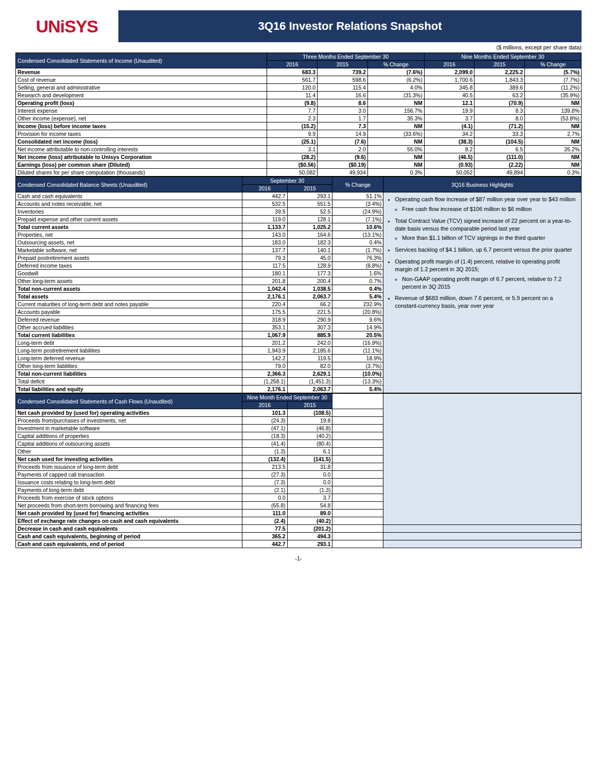UNi SYS
3Q16 Investor Relations Snapshot
($ millions, except per share data)
| Condensed Consolidated Statements of Income (Unaudited) | Three Months Ended September 30 | Nine Months Ended September 30 |
| 2016 | 2015 | % Change | 2016 | 2015 | % Change |
| Revenue | 683.3 | 739.2 | (7.6%) | 2,099.0 | 2,225.2 | (5.7%) |
| Cost of revenue | 561.7 | 598.6 | (6.2%) | 1,700.6 | 1,843.3 | (7.7%) |
| Selling, general and administrative | 120.0 | 115.4 | 4.0% | 345.8 | 389.6 | (11.2%) |
| Research and development | 11.4 | 16.6 | (31.3%) | 40.5 | 63.2 | (35.9%) |
| Operating profit (loss) | (9.8) | 8.6 | NM | 12.1 | (70.9) | NM |
| Interest expense | 7.7 | 3.0 | 156.7% | 19.9 | 8.3 | 139.8% |
| Other income (expense), net | 2.3 | 1.7 | 35.3% | 3.7 | 8.0 | (53.8%) |
| Income (loss) before income taxes | (15.2) | 7.3 | NM | (4.1) | (71.2) | NM |
| Provision for income taxes | 9.9 | 14.9 | (33.6%) | 34.2 | 33.3 | 2.7% |
| Consolidated net income (loss) | (25.1) | (7.6) | NM | (38.3) | (104.5) | NM |
| Net income attributable to non-controlling interests | 3.1 | 2.0 | 55.0% | 8.2 | 6.5 | 26.2% |
| Net income (loss) attributable to Unisys Corporation | (28.2) | (9.6) | NM | (46.5) | (111.0) | NM |
| Earnings (loss) per common share (Diluted) | ($0.56) | ($0.19) | NM | (0.93) | (2.22) | NM |
| Diluted shares for per share computation (thousands) | 50,082 | 49,934 | 0.3% | 50,052 | 49,894 | 0.3% |
| Condensed Consolidated Balance Sheets (Unaudited) | September 30 | % Change | 3Q16 Business Highlights |
| 2016 | 2015 |
| Cash and cash equivalents | 442.7 | 293.1 | 51.1% | Operating cash flow increase of $87 million year over year to $43 million Free cash flow increase of $106 million to $6 million Total Contract Value (TCV) signed increase of 22 percent on a year-to-date basis versus the comparable period last year More than $1.1 billion of TCV signings in the third quarter Services backlog of $4.1 billion, up 6.7 percent versus the prior quarter Operating profit margin of (1.4) percent, relative to operating profit margin of 1.2 percent in 3Q 2015; Non-GAAP operating profit margin of 6.7 percent, relative to 7.2 percent in 3Q 2015 Revenue of $683 million, down 7.6 percent, or 5.9 percent on a constant-currency basis, year over year |
| Accounts and notes receivable, net | 532.5 | 551.5 | (3.4%) |
| Inventories | 39.5 | 52.5 | (24.9%) |
| Prepaid expense and other current assets | 119.0 | 128.1 | (7.1%) |
| Total current assets | 1,133.7 | 1,025.2 | 10.6% |
| Properties, net | 143.0 | 164.6 | (13.1%) |
| Outsourcing assets, net | 183.0 | 182.3 | 0.4% |
| Marketable software, net | 137.7 | 140.1 | (1.7%) |
| Prepaid postretirement assets | 79.3 | 45.0 | 76.3% |
| Deferred income taxes | 117.5 | 128.9 | (8.8%) |
| Goodwill | 180.1 | 177.3 | 1.6% |
| Other long-term assets | 201.8 | 200.4 | 0.7% |
| Total non-current assets | 1,042.4 | 1,038.5 | 0.4% |
| Total assets | 2,176.1 | 2,063.7 | 5.4% |
| Current maturities of long-term debt and notes payable | 220.4 | 66.2 | 232.9% |
| Accounts payable | 175.5 | 221.5 | (20.8%) |
| Deferred revenue | 318.9 | 290.9 | 9.6% |
| Other accrued liabilities | 353.1 | 307.3 | 14.9% |
| Total current liabilities | 1,067.9 | 885.9 | 20.5% |
| Long-term debt | 201.2 | 242.0 | (16.9%) |
| Long-term postretirement liabilities | 1,943.9 | 2,185.6 | (11.1%) |
| Long-term deferred revenue | 142.2 | 119.5 | 18.9% |
| Other long-term liabilities | 79.0 | 82.0 | (3.7%) |
| Total non-current liabilities | 2,366.3 | 2,629.1 | (10.0%) |
| Total deficit | (1,258.1) | (1,451.3) | (13.3%) |
| Total liabilities and equity | 2,176.1 | 2,063.7 | 5.4% |
| Condensed Consolidated Statements of Cash Flows (Unaudited) | Nine Month Ended September 30 | | |
| 2016 | 2015 |
| Net cash provided by (used for) operating activities | 101.3 | (108.5) | |
| Proceeds from/purchases of investments, net | (24.3) | 19.8 | |
| Investment in marketable software | (47.1) | (46.8) | |
| Capital additions of properties | (18.3) | (40.2) | |
| Capital additions of outsourcing assets | (41.4) | (80.4) | |
| Other | (1.3) | 6.1 | |
| Net cash used for investing activities | (132.4) | (141.5) | |
| Proceeds from issuance of long-term debt | 213.5 | 31.8 | |
| Payments of capped call transaction | (27.3) | 0.0 | |
| Issuance costs relating to long-term debt | (7.3) | 0.0 | |
| Payments of long-term debt | (2.1) | (1.3) | |
| Proceeds from exercise of stock options | 0.0 | 3.7 | |
| Net proceeds from short-term borrowing and financing fees | (65.8) | 54.8 | |
| Net cash provided by (used for) financing activities | 111.0 | 89.0 | |
| Effect of exchange rate changes on cash and cash equivalents | (2.4) | (40.2) | |
| Decrease in cash and cash equivalents | 77.5 | (201.2) | | |
| Cash and cash equivalents, beginning of period | 365.2 | 494.3 | | |
| Cash and cash equivalents, end of period | 442.7 | 293.1 | | |
-1-